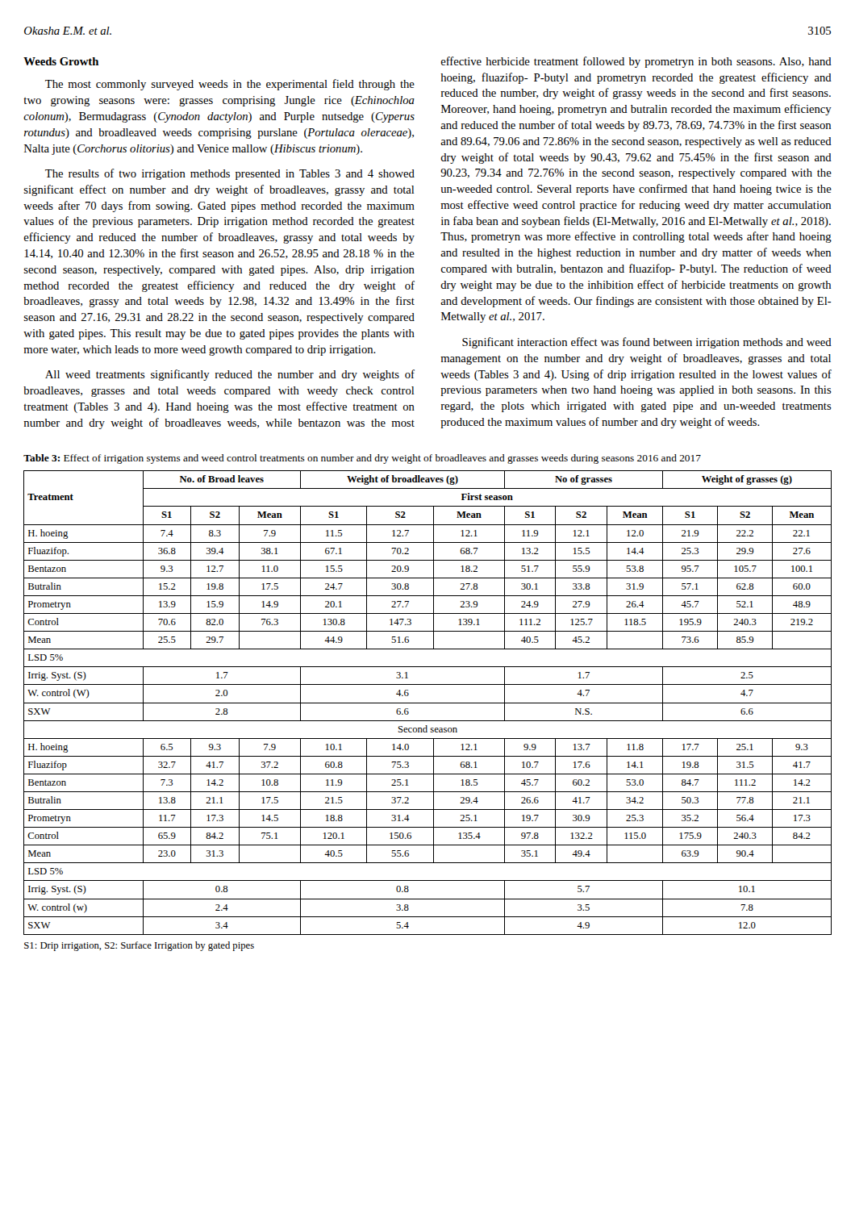Okasha E.M. et al. 3105
Weeds Growth
The most commonly surveyed weeds in the experimental field through the two growing seasons were: grasses comprising Jungle rice (Echinochloa colonum), Bermudagrass (Cynodon dactylon) and Purple nutsedge (Cyperus rotundus) and broadleaved weeds comprising purslane (Portulaca oleraceae), Nalta jute (Corchorus olitorius) and Venice mallow (Hibiscus trionum).
The results of two irrigation methods presented in Tables 3 and 4 showed significant effect on number and dry weight of broadleaves, grassy and total weeds after 70 days from sowing. Gated pipes method recorded the maximum values of the previous parameters. Drip irrigation method recorded the greatest efficiency and reduced the number of broadleaves, grassy and total weeds by 14.14, 10.40 and 12.30% in the first season and 26.52, 28.95 and 28.18 % in the second season, respectively, compared with gated pipes. Also, drip irrigation method recorded the greatest efficiency and reduced the dry weight of broadleaves, grassy and total weeds by 12.98, 14.32 and 13.49% in the first season and 27.16, 29.31 and 28.22 in the second season, respectively compared with gated pipes. This result may be due to gated pipes provides the plants with more water, which leads to more weed growth compared to drip irrigation.
All weed treatments significantly reduced the number and dry weights of broadleaves, grasses and total weeds compared with weedy check control treatment (Tables 3 and 4). Hand hoeing was the most effective treatment on number and dry weight of broadleaves weeds, while bentazon was the most effective herbicide treatment followed by prometryn in both seasons. Also, hand hoeing, fluazifop- P-butyl and prometryn recorded the greatest efficiency and reduced the number, dry weight of grassy weeds in the second and first seasons. Moreover, hand hoeing, prometryn and butralin recorded the maximum efficiency and reduced the number of total weeds by 89.73, 78.69, 74.73% in the first season and 89.64, 79.06 and 72.86% in the second season, respectively as well as reduced dry weight of total weeds by 90.43, 79.62 and 75.45% in the first season and 90.23, 79.34 and 72.76% in the second season, respectively compared with the un-weeded control. Several reports have confirmed that hand hoeing twice is the most effective weed control practice for reducing weed dry matter accumulation in faba bean and soybean fields (El-Metwally, 2016 and El-Metwally et al., 2018). Thus, prometryn was more effective in controlling total weeds after hand hoeing and resulted in the highest reduction in number and dry matter of weeds when compared with butralin, bentazon and fluazifop- P-butyl. The reduction of weed dry weight may be due to the inhibition effect of herbicide treatments on growth and development of weeds. Our findings are consistent with those obtained by El-Metwally et al., 2017.
Significant interaction effect was found between irrigation methods and weed management on the number and dry weight of broadleaves, grasses and total weeds (Tables 3 and 4). Using of drip irrigation resulted in the lowest values of previous parameters when two hand hoeing was applied in both seasons. In this regard, the plots which irrigated with gated pipe and un-weeded treatments produced the maximum values of number and dry weight of weeds.
Table 3: Effect of irrigation systems and weed control treatments on number and dry weight of broadleaves and grasses weeds during seasons 2016 and 2017
| Treatment | No. of Broad leaves | Weight of broadleaves (g) | No of grasses | Weight of grasses (g) |
| --- | --- | --- | --- | --- |
| First season |
| S1 | S2 | Mean | S1 | S2 | Mean | S1 | S2 | Mean | S1 | S2 | Mean |
| H. hoeing | 7.4 | 8.3 | 7.9 | 11.5 | 12.7 | 12.1 | 11.9 | 12.1 | 12.0 | 21.9 | 22.2 | 22.1 |
| Fluazifop. | 36.8 | 39.4 | 38.1 | 67.1 | 70.2 | 68.7 | 13.2 | 15.5 | 14.4 | 25.3 | 29.9 | 27.6 |
| Bentazon | 9.3 | 12.7 | 11.0 | 15.5 | 20.9 | 18.2 | 51.7 | 55.9 | 53.8 | 95.7 | 105.7 | 100.1 |
| Butralin | 15.2 | 19.8 | 17.5 | 24.7 | 30.8 | 27.8 | 30.1 | 33.8 | 31.9 | 57.1 | 62.8 | 60.0 |
| Prometryn | 13.9 | 15.9 | 14.9 | 20.1 | 27.7 | 23.9 | 24.9 | 27.9 | 26.4 | 45.7 | 52.1 | 48.9 |
| Control | 70.6 | 82.0 | 76.3 | 130.8 | 147.3 | 139.1 | 111.2 | 125.7 | 118.5 | 195.9 | 240.3 | 219.2 |
| Mean | 25.5 | 29.7 | | 44.9 | 51.6 | | 40.5 | 45.2 | | 73.6 | 85.9 | |
| LSD 5% |
| Irrig. Syst. (S) | 1.7 | 3.1 | 1.7 | 2.5 |
| W. control (W) | 2.0 | 4.6 | 4.7 | 4.7 |
| SXW | 2.8 | 6.6 | N.S. | 6.6 |
| Second season |
| H. hoeing | 6.5 | 9.3 | 7.9 | 10.1 | 14.0 | 12.1 | 9.9 | 13.7 | 11.8 | 17.7 | 25.1 | 9.3 |
| Fluazifop | 32.7 | 41.7 | 37.2 | 60.8 | 75.3 | 68.1 | 10.7 | 17.6 | 14.1 | 19.8 | 31.5 | 41.7 |
| Bentazon | 7.3 | 14.2 | 10.8 | 11.9 | 25.1 | 18.5 | 45.7 | 60.2 | 53.0 | 84.7 | 111.2 | 14.2 |
| Butralin | 13.8 | 21.1 | 17.5 | 21.5 | 37.2 | 29.4 | 26.6 | 41.7 | 34.2 | 50.3 | 77.8 | 21.1 |
| Prometryn | 11.7 | 17.3 | 14.5 | 18.8 | 31.4 | 25.1 | 19.7 | 30.9 | 25.3 | 35.2 | 56.4 | 17.3 |
| Control | 65.9 | 84.2 | 75.1 | 120.1 | 150.6 | 135.4 | 97.8 | 132.2 | 115.0 | 175.9 | 240.3 | 84.2 |
| Mean | 23.0 | 31.3 | | 40.5 | 55.6 | | 35.1 | 49.4 | | 63.9 | 90.4 | |
| LSD 5% |
| Irrig. Syst. (S) | 0.8 | 0.8 | 5.7 | 10.1 |
| W. control (w) | 2.4 | 3.8 | 3.5 | 7.8 |
| SXW | 3.4 | 5.4 | 4.9 | 12.0 |
S1: Drip irrigation, S2: Surface Irrigation by gated pipes